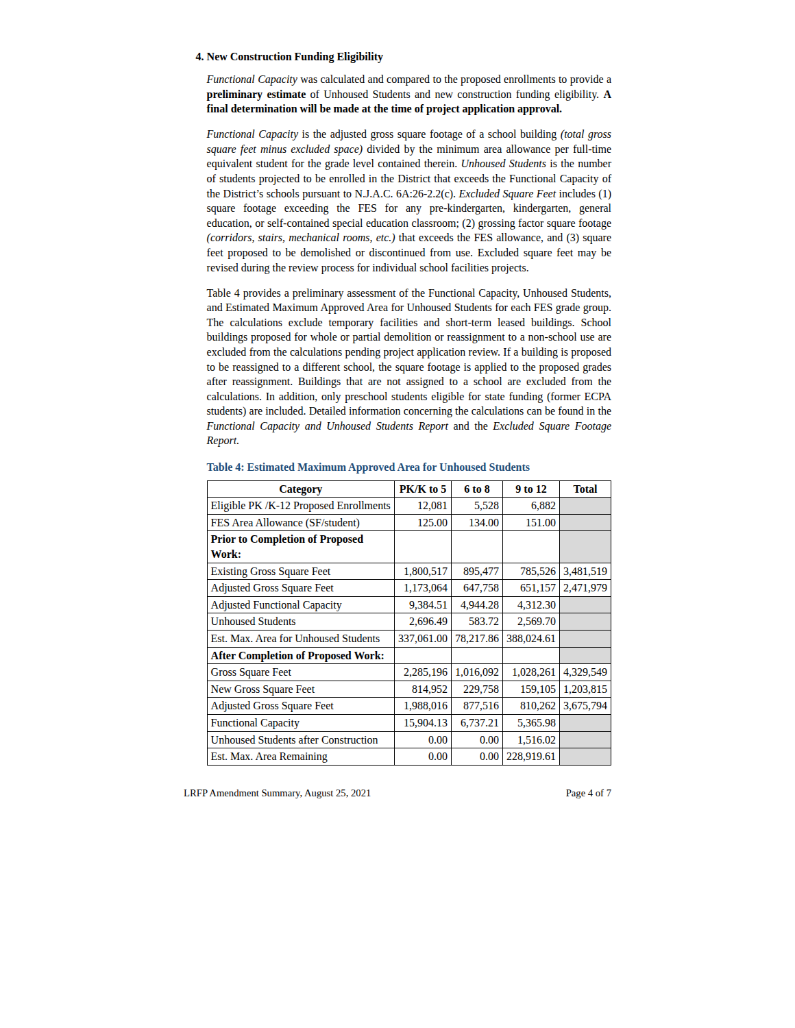New Construction Funding Eligibility
Functional Capacity was calculated and compared to the proposed enrollments to provide a preliminary estimate of Unhoused Students and new construction funding eligibility. A final determination will be made at the time of project application approval.
Functional Capacity is the adjusted gross square footage of a school building (total gross square feet minus excluded space) divided by the minimum area allowance per full-time equivalent student for the grade level contained therein. Unhoused Students is the number of students projected to be enrolled in the District that exceeds the Functional Capacity of the District’s schools pursuant to N.J.A.C. 6A:26-2.2(c). Excluded Square Feet includes (1) square footage exceeding the FES for any pre-kindergarten, kindergarten, general education, or self-contained special education classroom; (2) grossing factor square footage (corridors, stairs, mechanical rooms, etc.) that exceeds the FES allowance, and (3) square feet proposed to be demolished or discontinued from use. Excluded square feet may be revised during the review process for individual school facilities projects.
Table 4 provides a preliminary assessment of the Functional Capacity, Unhoused Students, and Estimated Maximum Approved Area for Unhoused Students for each FES grade group. The calculations exclude temporary facilities and short-term leased buildings. School buildings proposed for whole or partial demolition or reassignment to a non-school use are excluded from the calculations pending project application review. If a building is proposed to be reassigned to a different school, the square footage is applied to the proposed grades after reassignment. Buildings that are not assigned to a school are excluded from the calculations. In addition, only preschool students eligible for state funding (former ECPA students) are included. Detailed information concerning the calculations can be found in the Functional Capacity and Unhoused Students Report and the Excluded Square Footage Report.
Table 4: Estimated Maximum Approved Area for Unhoused Students
| Category | PK/K to 5 | 6 to 8 | 9 to 12 | Total |
| --- | --- | --- | --- | --- |
| Eligible PK /K-12 Proposed Enrollments | 12,081 | 5,528 | 6,882 | |
| FES Area Allowance (SF/student) | 125.00 | 134.00 | 151.00 | |
| Prior to Completion of Proposed Work: | | | | |
| Existing Gross Square Feet | 1,800,517 | 895,477 | 785,526 | 3,481,519 |
| Adjusted Gross Square Feet | 1,173,064 | 647,758 | 651,157 | 2,471,979 |
| Adjusted Functional Capacity | 9,384.51 | 4,944.28 | 4,312.30 | |
| Unhoused Students | 2,696.49 | 583.72 | 2,569.70 | |
| Est. Max. Area for Unhoused Students | 337,061.00 | 78,217.86 | 388,024.61 | |
| After Completion of Proposed Work: | | | | |
| Gross Square Feet | 2,285,196 | 1,016,092 | 1,028,261 | 4,329,549 |
| New Gross Square Feet | 814,952 | 229,758 | 159,105 | 1,203,815 |
| Adjusted Gross Square Feet | 1,988,016 | 877,516 | 810,262 | 3,675,794 |
| Functional Capacity | 15,904.13 | 6,737.21 | 5,365.98 | |
| Unhoused Students after Construction | 0.00 | 0.00 | 1,516.02 | |
| Est. Max. Area Remaining | 0.00 | 0.00 | 228,919.61 | |
LRFP Amendment Summary, August 25, 2021 Page 4 of 7